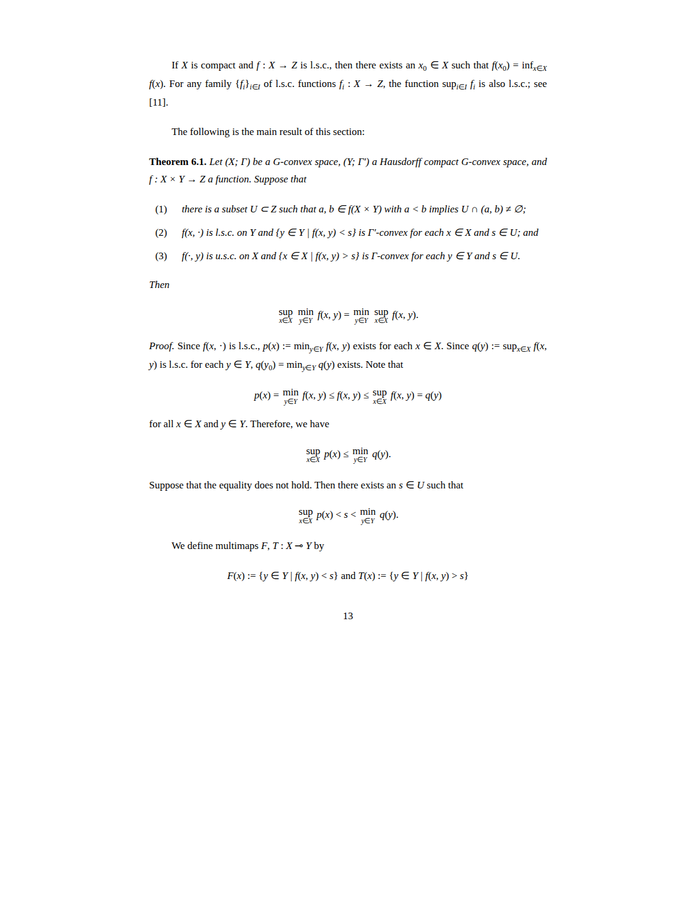If X is compact and f : X → Z is l.s.c., then there exists an x 0 ∈ X such that f(x 0) = infx∈X f(x). For any family {fi}i∈I of l.s.c. functions fi : X → Z, the function supi∈I fi is also l.s.c.; see [11].
The following is the main result of this section:
Theorem 6.1. Let (X; Γ) be a G-convex space, (Y; Γ′) a Hausdorff compact G-convex space, and f : X × Y → Z a function. Suppose that
(1) there is a subset U ⊂ Z such that a, b ∈ f(X × Y) with a < b implies U ∩ (a, b) ≠ ∅;
(2) f(x, ·) is l.s.c. on Y and {y ∈ Y | f(x, y) < s} is Γ′-convex for each x ∈ X and s ∈ U; and
(3) f(·, y) is u.s.c. on X and {x ∈ X | f(x, y) > s} is Γ-convex for each y ∈ Y and s ∈ U.
Then
sup x∈X min y∈Y f(x, y) = min y∈Y sup x∈X f(x, y).
Proof. Since f(x, ·) is l.s.c., p(x) := miny∈Y f(x, y) exists for each x ∈ X. Since q(y) := supx∈X f(x, y) is l.s.c. for each y ∈ Y, q(y 0) = miny∈Y q(y) exists. Note that
p(x) = min y∈Y f(x, y) ≤ f(x, y) ≤ sup x∈X f(x, y) = q(y)
for all x ∈ X and y ∈ Y. Therefore, we have
sup x∈X p(x) ≤ min y∈Y q(y).
Suppose that the equality does not hold. Then there exists an s ∈ U such that
sup x∈X p(x) < s < min y∈Y q(y).
We define multimaps F, T : X ⊸ Y by
F(x) := {y ∈ Y | f(x, y) < s} and T(x) := {y ∈ Y | f(x, y) > s}
13